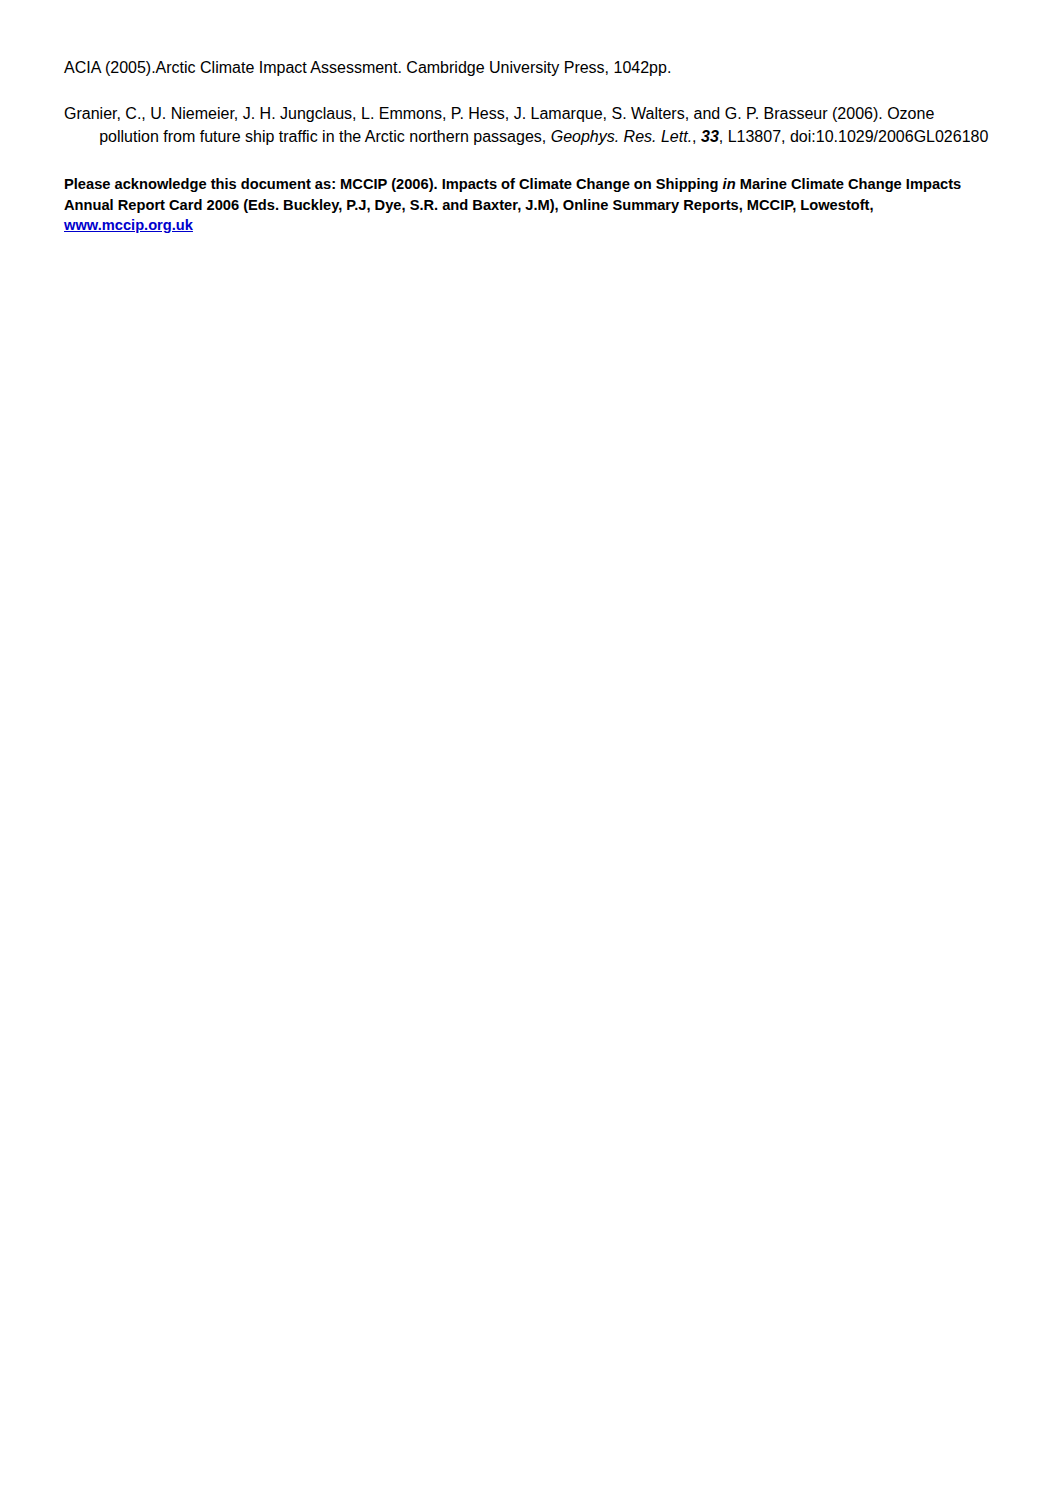ACIA (2005).Arctic Climate Impact Assessment. Cambridge University Press, 1042pp.
Granier, C., U. Niemeier, J. H. Jungclaus, L. Emmons, P. Hess, J. Lamarque, S. Walters, and G. P. Brasseur (2006). Ozone pollution from future ship traffic in the Arctic northern passages, Geophys. Res. Lett., 33, L13807, doi:10.1029/2006GL026180
Please acknowledge this document as: MCCIP (2006). Impacts of Climate Change on Shipping in Marine Climate Change Impacts Annual Report Card 2006 (Eds. Buckley, P.J, Dye, S.R. and Baxter, J.M), Online Summary Reports, MCCIP, Lowestoft, www.mccip.org.uk